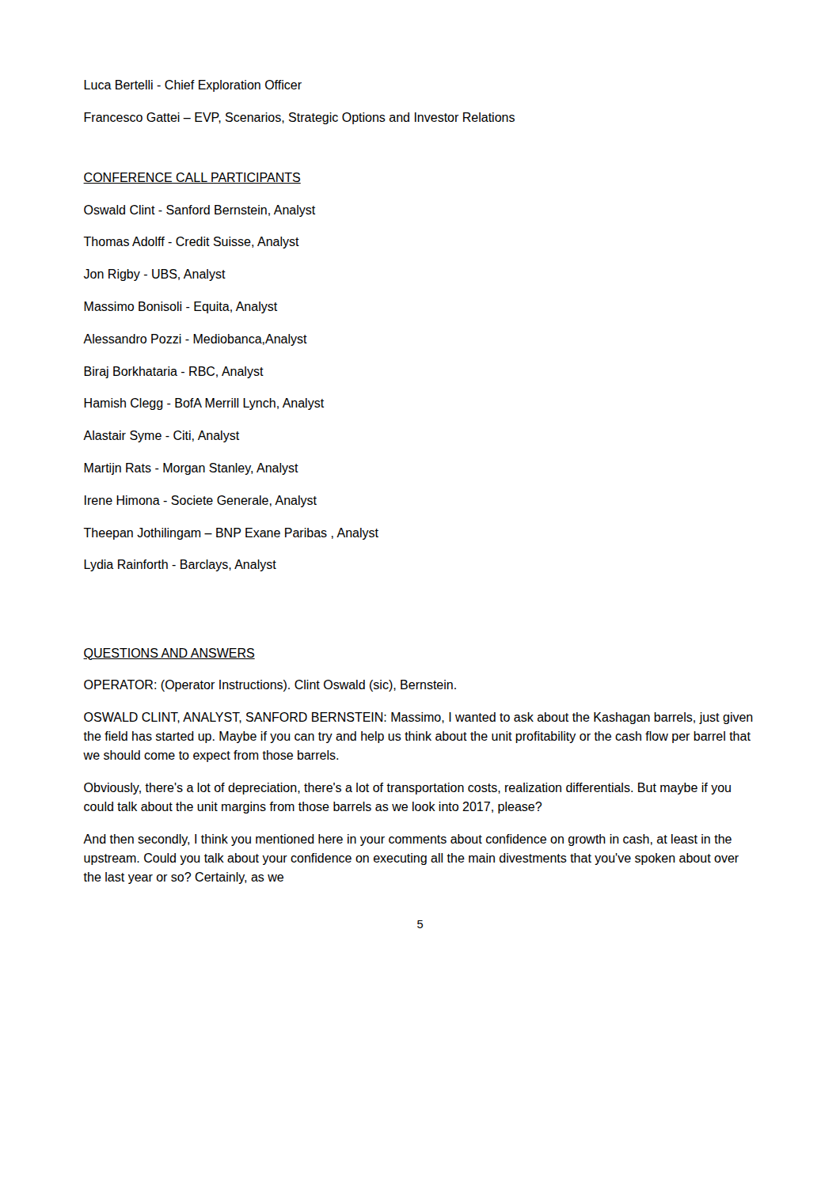Luca Bertelli - Chief Exploration Officer
Francesco Gattei – EVP, Scenarios, Strategic Options and Investor Relations
CONFERENCE CALL PARTICIPANTS
Oswald Clint - Sanford Bernstein, Analyst
Thomas Adolff - Credit Suisse, Analyst
Jon Rigby - UBS, Analyst
Massimo Bonisoli - Equita, Analyst
Alessandro Pozzi - Mediobanca,Analyst
Biraj Borkhataria - RBC, Analyst
Hamish Clegg - BofA Merrill Lynch, Analyst
Alastair Syme - Citi, Analyst
Martijn Rats - Morgan Stanley, Analyst
Irene Himona - Societe Generale, Analyst
Theepan Jothilingam – BNP Exane Paribas , Analyst
Lydia Rainforth - Barclays, Analyst
QUESTIONS AND ANSWERS
OPERATOR: (Operator Instructions). Clint Oswald (sic), Bernstein.
OSWALD CLINT, ANALYST, SANFORD BERNSTEIN: Massimo, I wanted to ask about the Kashagan barrels, just given the field has started up. Maybe if you can try and help us think about the unit profitability or the cash flow per barrel that we should come to expect from those barrels.
Obviously, there's a lot of depreciation, there's a lot of transportation costs, realization differentials. But maybe if you could talk about the unit margins from those barrels as we look into 2017, please?
And then secondly, I think you mentioned here in your comments about confidence on growth in cash, at least in the upstream. Could you talk about your confidence on executing all the main divestments that you've spoken about over the last year or so? Certainly, as we
5